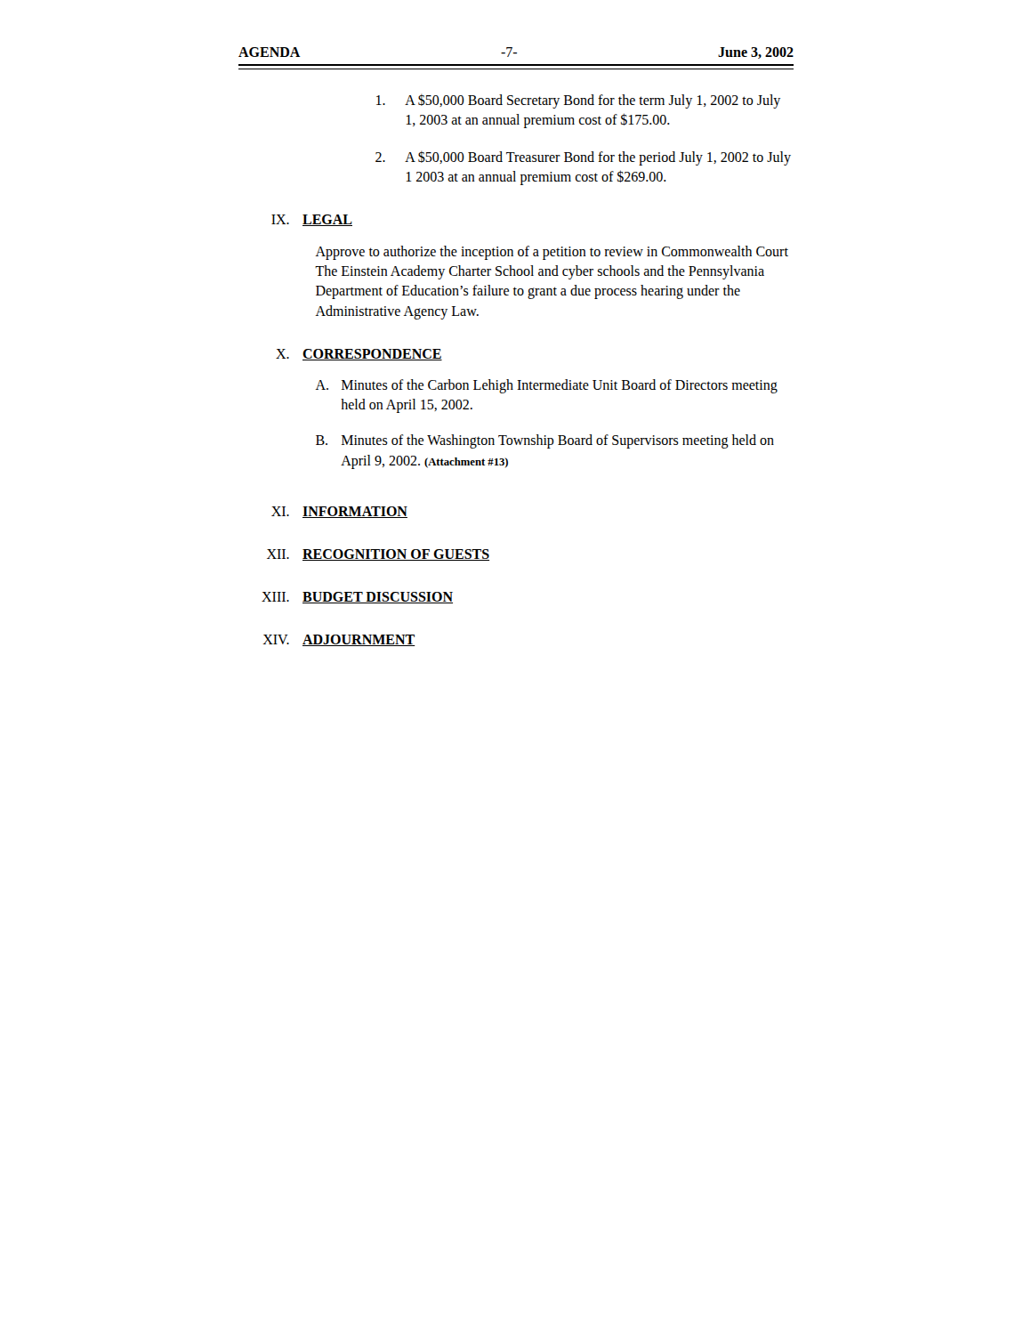AGENDA -7- June 3, 2002
1. A $50,000 Board Secretary Bond for the term July 1, 2002 to July 1, 2003 at an annual premium cost of $175.00.
2. A $50,000 Board Treasurer Bond for the period July 1, 2002 to July 1 2003 at an annual premium cost of $269.00.
IX. LEGAL
Approve to authorize the inception of a petition to review in Commonwealth Court The Einstein Academy Charter School and cyber schools and the Pennsylvania Department of Education’s failure to grant a due process hearing under the Administrative Agency Law.
X. CORRESPONDENCE
A. Minutes of the Carbon Lehigh Intermediate Unit Board of Directors meeting held on April 15, 2002.
B. Minutes of the Washington Township Board of Supervisors meeting held on April 9, 2002. (Attachment #13)
XI. INFORMATION
XII. RECOGNITION OF GUESTS
XIII. BUDGET DISCUSSION
XIV. ADJOURNMENT